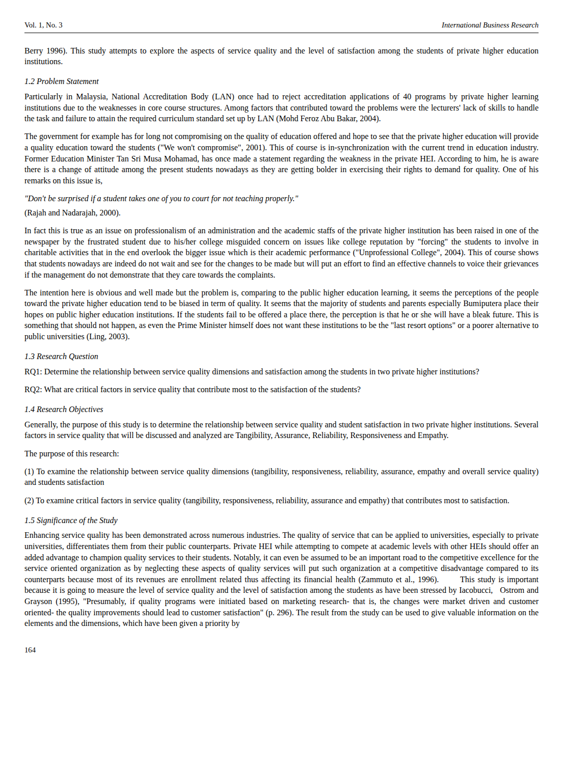Vol. 1, No. 3 International Business Research
Berry 1996). This study attempts to explore the aspects of service quality and the level of satisfaction among the students of private higher education institutions.
1.2 Problem Statement
Particularly in Malaysia, National Accreditation Body (LAN) once had to reject accreditation applications of 40 programs by private higher learning institutions due to the weaknesses in core course structures. Among factors that contributed toward the problems were the lecturers' lack of skills to handle the task and failure to attain the required curriculum standard set up by LAN (Mohd Feroz Abu Bakar, 2004).
The government for example has for long not compromising on the quality of education offered and hope to see that the private higher education will provide a quality education toward the students ("We won't compromise", 2001). This of course is in-synchronization with the current trend in education industry. Former Education Minister Tan Sri Musa Mohamad, has once made a statement regarding the weakness in the private HEI. According to him, he is aware there is a change of attitude among the present students nowadays as they are getting bolder in exercising their rights to demand for quality. One of his remarks on this issue is,
"Don't be surprised if a student takes one of you to court for not teaching properly."
(Rajah and Nadarajah, 2000).
In fact this is true as an issue on professionalism of an administration and the academic staffs of the private higher institution has been raised in one of the newspaper by the frustrated student due to his/her college misguided concern on issues like college reputation by "forcing" the students to involve in charitable activities that in the end overlook the bigger issue which is their academic performance ("Unprofessional College", 2004). This of course shows that students nowadays are indeed do not wait and see for the changes to be made but will put an effort to find an effective channels to voice their grievances if the management do not demonstrate that they care towards the complaints.
The intention here is obvious and well made but the problem is, comparing to the public higher education learning, it seems the perceptions of the people toward the private higher education tend to be biased in term of quality. It seems that the majority of students and parents especially Bumiputera place their hopes on public higher education institutions. If the students fail to be offered a place there, the perception is that he or she will have a bleak future. This is something that should not happen, as even the Prime Minister himself does not want these institutions to be the "last resort options" or a poorer alternative to public universities (Ling, 2003).
1.3 Research Question
RQ1: Determine the relationship between service quality dimensions and satisfaction among the students in two private higher institutions?
RQ2: What are critical factors in service quality that contribute most to the satisfaction of the students?
1.4 Research Objectives
Generally, the purpose of this study is to determine the relationship between service quality and student satisfaction in two private higher institutions. Several factors in service quality that will be discussed and analyzed are Tangibility, Assurance, Reliability, Responsiveness and Empathy.
The purpose of this research:
(1) To examine the relationship between service quality dimensions (tangibility, responsiveness, reliability, assurance, empathy and overall service quality) and students satisfaction
(2) To examine critical factors in service quality (tangibility, responsiveness, reliability, assurance and empathy) that contributes most to satisfaction.
1.5 Significance of the Study
Enhancing service quality has been demonstrated across numerous industries. The quality of service that can be applied to universities, especially to private universities, differentiates them from their public counterparts. Private HEI while attempting to compete at academic levels with other HEIs should offer an added advantage to champion quality services to their students. Notably, it can even be assumed to be an important road to the competitive excellence for the service oriented organization as by neglecting these aspects of quality services will put such organization at a competitive disadvantage compared to its counterparts because most of its revenues are enrollment related thus affecting its financial health (Zammuto et al., 1996). This study is important because it is going to measure the level of service quality and the level of satisfaction among the students as have been stressed by Iacobucci, Ostrom and Grayson (1995), "Presumably, if quality programs were initiated based on marketing research- that is, the changes were market driven and customer oriented- the quality improvements should lead to customer satisfaction" (p. 296). The result from the study can be used to give valuable information on the elements and the dimensions, which have been given a priority by
164